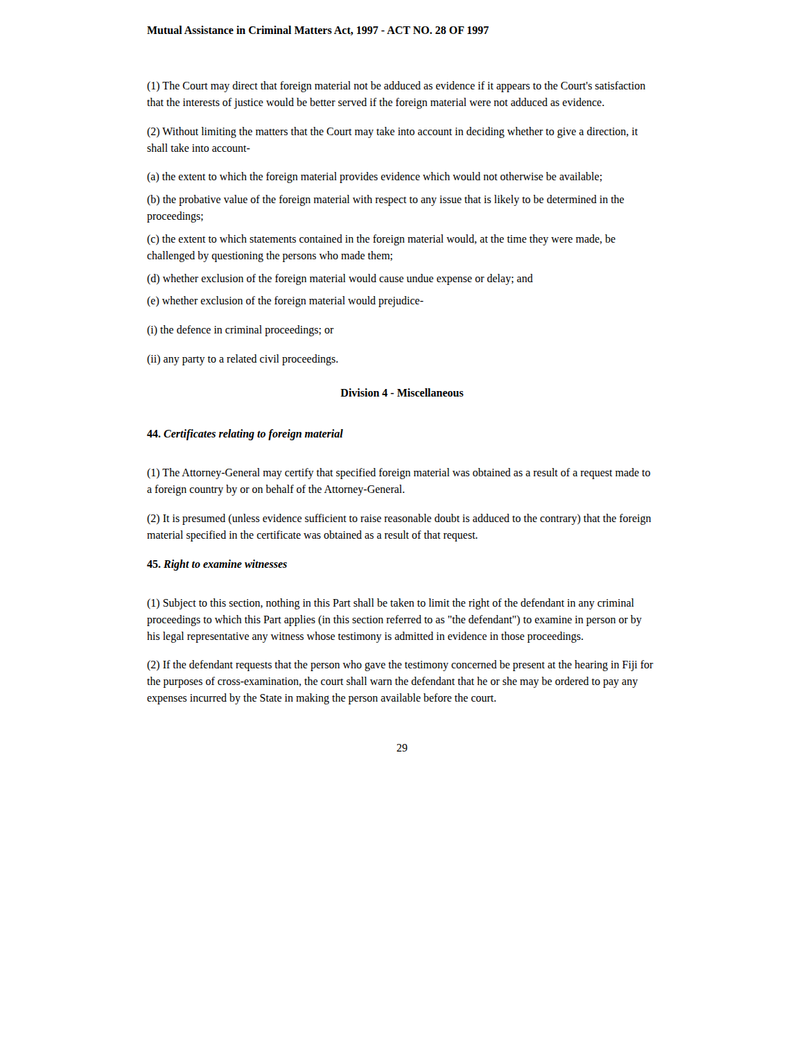Mutual Assistance in Criminal Matters Act, 1997 - ACT NO. 28 OF 1997
(1) The Court may direct that foreign material not be adduced as evidence if it appears to the Court's satisfaction that the interests of justice would be better served if the foreign material were not adduced as evidence.
(2) Without limiting the matters that the Court may take into account in deciding whether to give a direction, it shall take into account-
(a) the extent to which the foreign material provides evidence which would not otherwise be available;
(b) the probative value of the foreign material with respect to any issue that is likely to be determined in the proceedings;
(c) the extent to which statements contained in the foreign material would, at the time they were made, be challenged by questioning the persons who made them;
(d) whether exclusion of the foreign material would cause undue expense or delay; and
(e) whether exclusion of the foreign material would prejudice-
(i) the defence in criminal proceedings; or
(ii) any party to a related civil proceedings.
Division 4 - Miscellaneous
44. Certificates relating to foreign material
(1) The Attorney-General may certify that specified foreign material was obtained as a result of a request made to a foreign country by or on behalf of the Attorney-General.
(2) It is presumed (unless evidence sufficient to raise reasonable doubt is adduced to the contrary) that the foreign material specified in the certificate was obtained as a result of that request.
45. Right to examine witnesses
(1) Subject to this section, nothing in this Part shall be taken to limit the right of the defendant in any criminal proceedings to which this Part applies (in this section referred to as "the defendant") to examine in person or by his legal representative any witness whose testimony is admitted in evidence in those proceedings.
(2) If the defendant requests that the person who gave the testimony concerned be present at the hearing in Fiji for the purposes of cross-examination, the court shall warn the defendant that he or she may be ordered to pay any expenses incurred by the State in making the person available before the court.
29